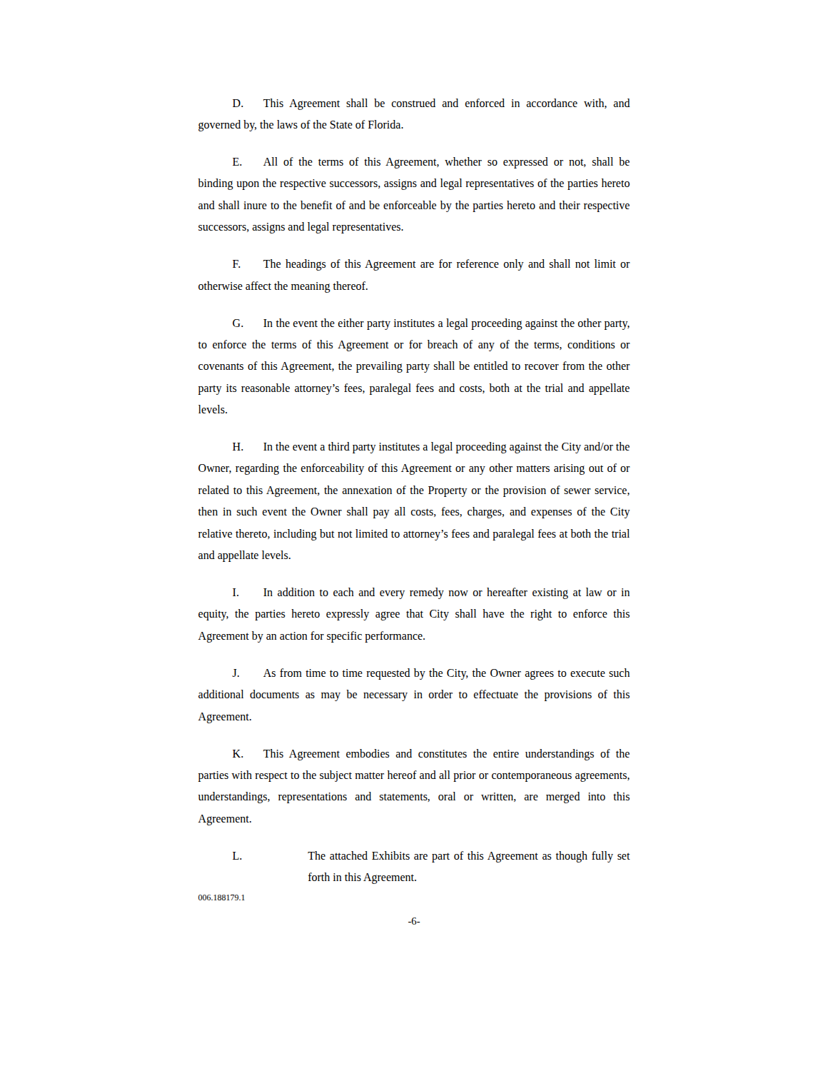D. This Agreement shall be construed and enforced in accordance with, and governed by, the laws of the State of Florida.
E. All of the terms of this Agreement, whether so expressed or not, shall be binding upon the respective successors, assigns and legal representatives of the parties hereto and shall inure to the benefit of and be enforceable by the parties hereto and their respective successors, assigns and legal representatives.
F. The headings of this Agreement are for reference only and shall not limit or otherwise affect the meaning thereof.
G. In the event the either party institutes a legal proceeding against the other party, to enforce the terms of this Agreement or for breach of any of the terms, conditions or covenants of this Agreement, the prevailing party shall be entitled to recover from the other party its reasonable attorney’s fees, paralegal fees and costs, both at the trial and appellate levels.
H. In the event a third party institutes a legal proceeding against the City and/or the Owner, regarding the enforceability of this Agreement or any other matters arising out of or related to this Agreement, the annexation of the Property or the provision of sewer service, then in such event the Owner shall pay all costs, fees, charges, and expenses of the City relative thereto, including but not limited to attorney’s fees and paralegal fees at both the trial and appellate levels.
I. In addition to each and every remedy now or hereafter existing at law or in equity, the parties hereto expressly agree that City shall have the right to enforce this Agreement by an action for specific performance.
J. As from time to time requested by the City, the Owner agrees to execute such additional documents as may be necessary in order to effectuate the provisions of this Agreement.
K. This Agreement embodies and constitutes the entire understandings of the parties with respect to the subject matter hereof and all prior or contemporaneous agreements, understandings, representations and statements, oral or written, are merged into this Agreement.
L. The attached Exhibits are part of this Agreement as though fully set forth in this Agreement.
006.188179.1
-6-